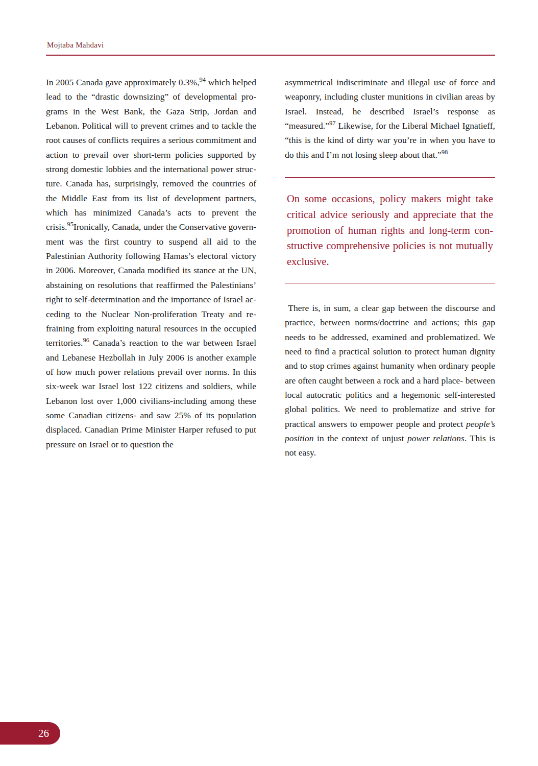Mojtaba Mahdavi
In 2005 Canada gave approximately 0.3%,94 which helped lead to the “drastic downsizing” of developmental programs in the West Bank, the Gaza Strip, Jordan and Lebanon. Political will to prevent crimes and to tackle the root causes of conflicts requires a serious commitment and action to prevail over short-term policies supported by strong domestic lobbies and the international power structure. Canada has, surprisingly, removed the countries of the Middle East from its list of development partners, which has minimized Canada’s acts to prevent the crisis.95Ironically, Canada, under the Conservative government was the first country to suspend all aid to the Palestinian Authority following Hamas’s electoral victory in 2006. Moreover, Canada modified its stance at the UN, abstaining on resolutions that reaffirmed the Palestinians’ right to self-determination and the importance of Israel acceding to the Nuclear Non-proliferation Treaty and refraining from exploiting natural resources in the occupied territories.96 Canada’s reaction to the war between Israel and Lebanese Hezbollah in July 2006 is another example of how much power relations prevail over norms. In this six-week war Israel lost 122 citizens and soldiers, while Lebanon lost over 1,000 civilians-including among these some Canadian citizens- and saw 25% of its population displaced. Canadian Prime Minister Harper refused to put pressure on Israel or to question the
asymmetrical indiscriminate and illegal use of force and weaponry, including cluster munitions in civilian areas by Israel. Instead, he described Israel’s response as “measured.”97 Likewise, for the Liberal Michael Ignatieff, “this is the kind of dirty war you’re in when you have to do this and I’m not losing sleep about that.”98
On some occasions, policy makers might take critical advice seriously and appreciate that the promotion of human rights and long-term constructive comprehensive policies is not mutually exclusive.
There is, in sum, a clear gap between the discourse and practice, between norms/doctrine and actions; this gap needs to be addressed, examined and problematized. We need to find a practical solution to protect human dignity and to stop crimes against humanity when ordinary people are often caught between a rock and a hard place- between local autocratic politics and a hegemonic self-interested global politics. We need to problematize and strive for practical answers to empower people and protect people’s position in the context of unjust power relations. This is not easy.
26